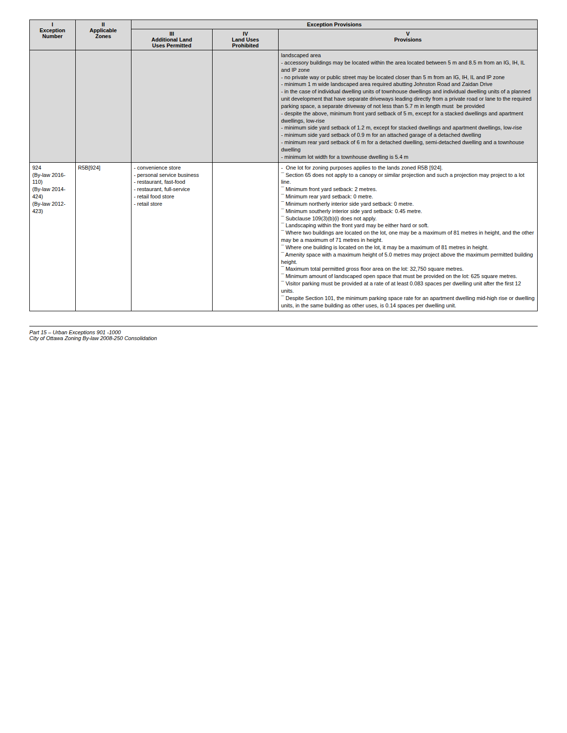| I Exception Number | II Applicable Zones | Exception Provisions |
| --- | --- | --- |
| III Additional Land Uses Permitted | IV Land Uses Prohibited | V Provisions |
| | | | | landscaped area - accessory buildings may be located within the area located between 5 m and 8.5 m from an IG, IH, IL and IP zone - no private way or public street may be located closer than 5 m from an IG, IH, IL and IP zone - minimum 1 m wide landscaped area required abutting Johnston Road and Zaidan Drive - in the case of individual dwelling units of townhouse dwellings and individual dwelling units of a planned unit development that have separate driveways leading directly from a private road or lane to the required parking space, a separate driveway of not less than 5.7 m in length must be provided - despite the above, minimum front yard setback of 5 m, except for a stacked dwellings and apartment dwellings, low-rise - minimum side yard setback of 1.2 m, except for stacked dwellings and apartment dwellings, low-rise - minimum side yard setback of 0.9 m for an attached garage of a detached dwelling - minimum rear yard setback of 6 m for a detached dwelling, semi-detached dwelling and a townhouse dwelling - minimum lot width for a townhouse dwelling is 5.4 m |
| 924 (By-law 2016-110) (By-law 2014-424) (By-law 2012-423) | R5B[924] | - convenience store - personal service business - restaurant, fast-food - restaurant, full-service - retail food store - retail store | | - One lot for zoning purposes applies to the lands zoned R5B [924]. ¯ Section 65 does not apply to a canopy or similar projection and such a projection may project to a lot line. ¯ Minimum front yard setback: 2 metres. ¯ Minimum rear yard setback: 0 metre. ¯ Minimum northerly interior side yard setback: 0 metre. ¯ Minimum southerly interior side yard setback: 0.45 metre. ¯ Subclause 109(3)(b)(i) does not apply. ¯ Landscaping within the front yard may be either hard or soft. ¯ Where two buildings are located on the lot, one may be a maximum of 81 metres in height, and the other may be a maximum of 71 metres in height. ¯ Where one building is located on the lot, it may be a maximum of 81 metres in height. ¯ Amenity space with a maximum height of 5.0 metres may project above the maximum permitted building height. ¯ Maximum total permitted gross floor area on the lot: 32,750 square metres. ¯ Minimum amount of landscaped open space that must be provided on the lot: 625 square metres. ¯ Visitor parking must be provided at a rate of at least 0.083 spaces per dwelling unit after the first 12 units. ¯ Despite Section 101, the minimum parking space rate for an apartment dwelling mid-high rise or dwelling units, in the same building as other uses, is 0.14 spaces per dwelling unit. |
Part 15 – Urban Exceptions 901 -1000
City of Ottawa Zoning By-law 2008-250 Consolidation